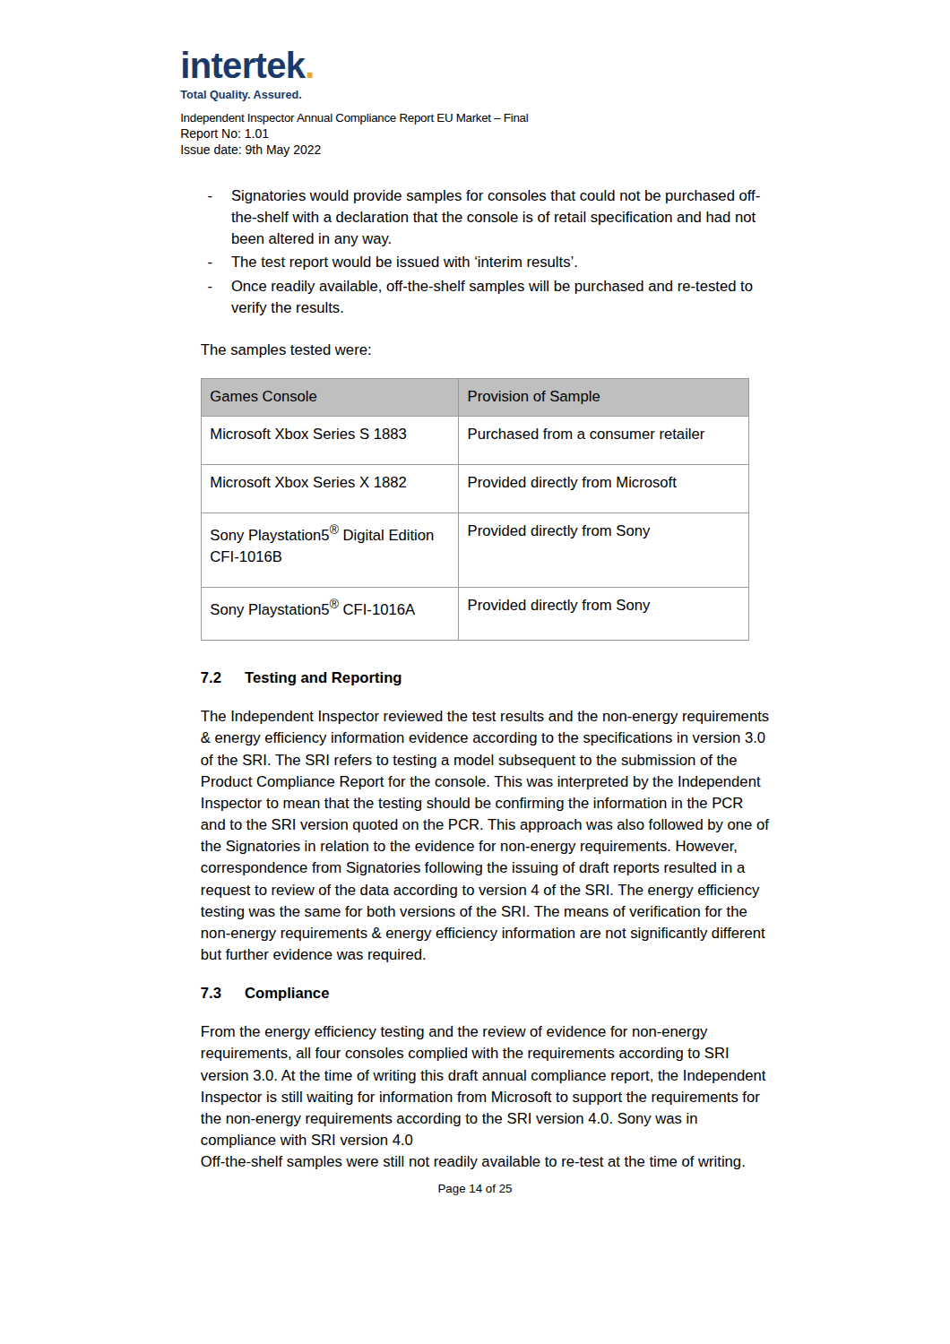intertek.
Total Quality. Assured.
Independent Inspector Annual Compliance Report EU Market – Final
Report No: 1.01
Issue date: 9th May 2022
Signatories would provide samples for consoles that could not be purchased off-the-shelf with a declaration that the console is of retail specification and had not been altered in any way.
The test report would be issued with ‘interim results’.
Once readily available, off-the-shelf samples will be purchased and re-tested to verify the results.
The samples tested were:
| Games Console | Provision of Sample |
| --- | --- |
| Microsoft Xbox Series S 1883 | Purchased from a consumer retailer |
| Microsoft Xbox Series X 1882 | Provided directly from Microsoft |
| Sony Playstation5 ® Digital Edition CFI-1016B | Provided directly from Sony |
| Sony Playstation5 ® CFI-1016A | Provided directly from Sony |
7.2 Testing and Reporting
The Independent Inspector reviewed the test results and the non-energy requirements & energy efficiency information evidence according to the specifications in version 3.0 of the SRI. The SRI refers to testing a model subsequent to the submission of the Product Compliance Report for the console. This was interpreted by the Independent Inspector to mean that the testing should be confirming the information in the PCR and to the SRI version quoted on the PCR. This approach was also followed by one of the Signatories in relation to the evidence for non-energy requirements. However, correspondence from Signatories following the issuing of draft reports resulted in a request to review of the data according to version 4 of the SRI. The energy efficiency testing was the same for both versions of the SRI. The means of verification for the non-energy requirements & energy efficiency information are not significantly different but further evidence was required.
7.3 Compliance
From the energy efficiency testing and the review of evidence for non-energy requirements, all four consoles complied with the requirements according to SRI version 3.0. At the time of writing this draft annual compliance report, the Independent Inspector is still waiting for information from Microsoft to support the requirements for the non-energy requirements according to the SRI version 4.0. Sony was in compliance with SRI version 4.0
Off-the-shelf samples were still not readily available to re-test at the time of writing.
Page 14 of 25